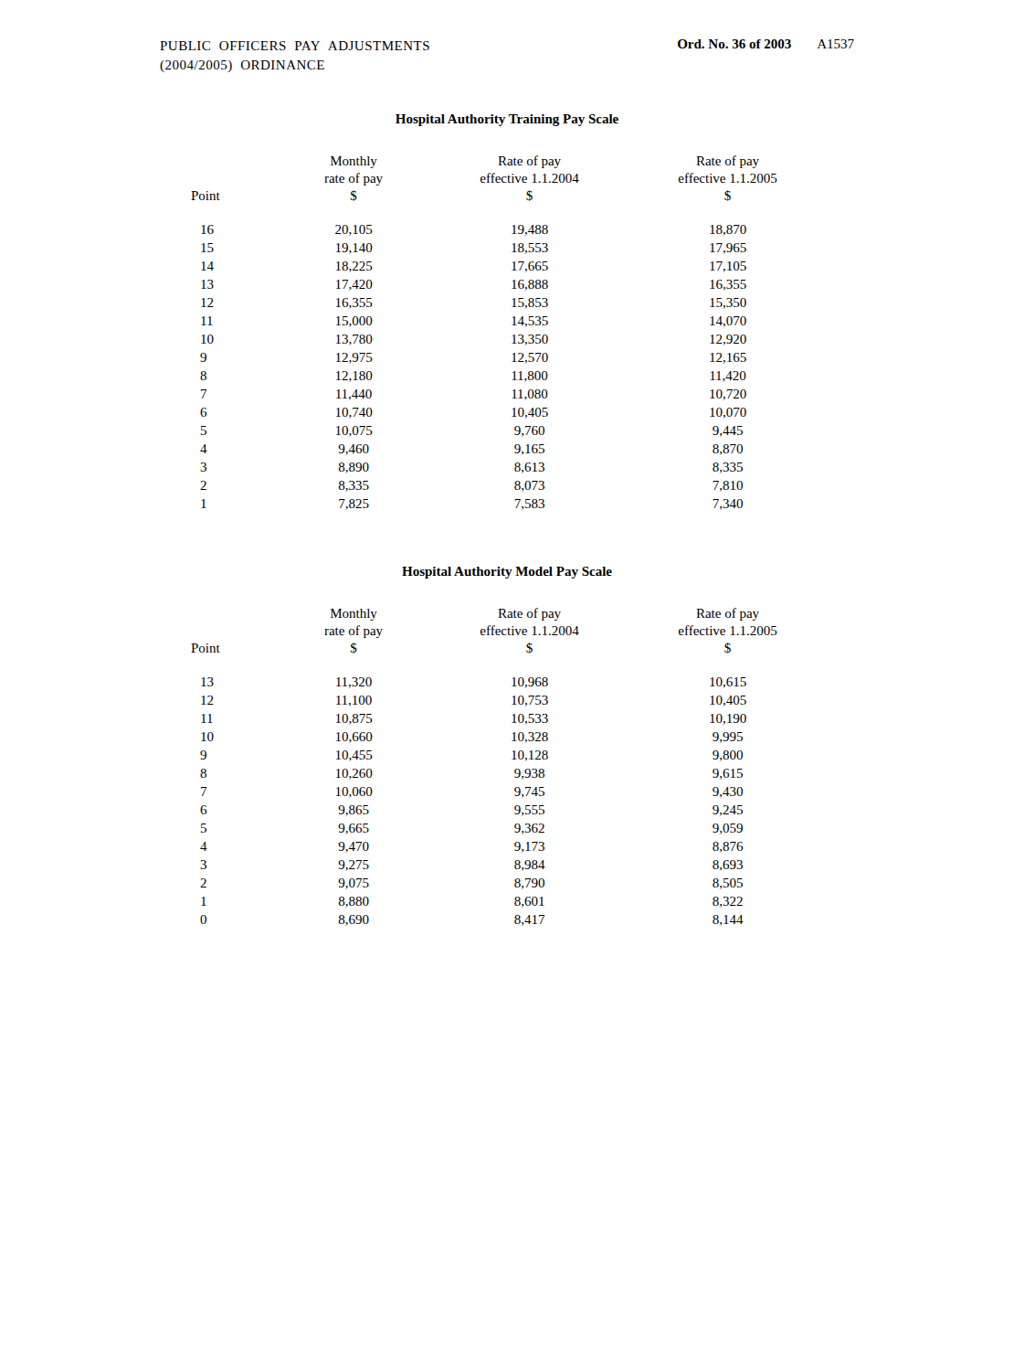PUBLIC OFFICERS PAY ADJUSTMENTS
(2004/2005) ORDINANCE
Ord. No. 36 of 2003 A1537
Hospital Authority Training Pay Scale
| Point | Monthly rate of pay $ | Rate of pay effective 1.1.2004 $ | Rate of pay effective 1.1.2005 $ |
| --- | --- | --- | --- |
| 16 | 20,105 | 19,488 | 18,870 |
| 15 | 19,140 | 18,553 | 17,965 |
| 14 | 18,225 | 17,665 | 17,105 |
| 13 | 17,420 | 16,888 | 16,355 |
| 12 | 16,355 | 15,853 | 15,350 |
| 11 | 15,000 | 14,535 | 14,070 |
| 10 | 13,780 | 13,350 | 12,920 |
| 9 | 12,975 | 12,570 | 12,165 |
| 8 | 12,180 | 11,800 | 11,420 |
| 7 | 11,440 | 11,080 | 10,720 |
| 6 | 10,740 | 10,405 | 10,070 |
| 5 | 10,075 | 9,760 | 9,445 |
| 4 | 9,460 | 9,165 | 8,870 |
| 3 | 8,890 | 8,613 | 8,335 |
| 2 | 8,335 | 8,073 | 7,810 |
| 1 | 7,825 | 7,583 | 7,340 |
Hospital Authority Model Pay Scale
| Point | Monthly rate of pay $ | Rate of pay effective 1.1.2004 $ | Rate of pay effective 1.1.2005 $ |
| --- | --- | --- | --- |
| 13 | 11,320 | 10,968 | 10,615 |
| 12 | 11,100 | 10,753 | 10,405 |
| 11 | 10,875 | 10,533 | 10,190 |
| 10 | 10,660 | 10,328 | 9,995 |
| 9 | 10,455 | 10,128 | 9,800 |
| 8 | 10,260 | 9,938 | 9,615 |
| 7 | 10,060 | 9,745 | 9,430 |
| 6 | 9,865 | 9,555 | 9,245 |
| 5 | 9,665 | 9,362 | 9,059 |
| 4 | 9,470 | 9,173 | 8,876 |
| 3 | 9,275 | 8,984 | 8,693 |
| 2 | 9,075 | 8,790 | 8,505 |
| 1 | 8,880 | 8,601 | 8,322 |
| 0 | 8,690 | 8,417 | 8,144 |